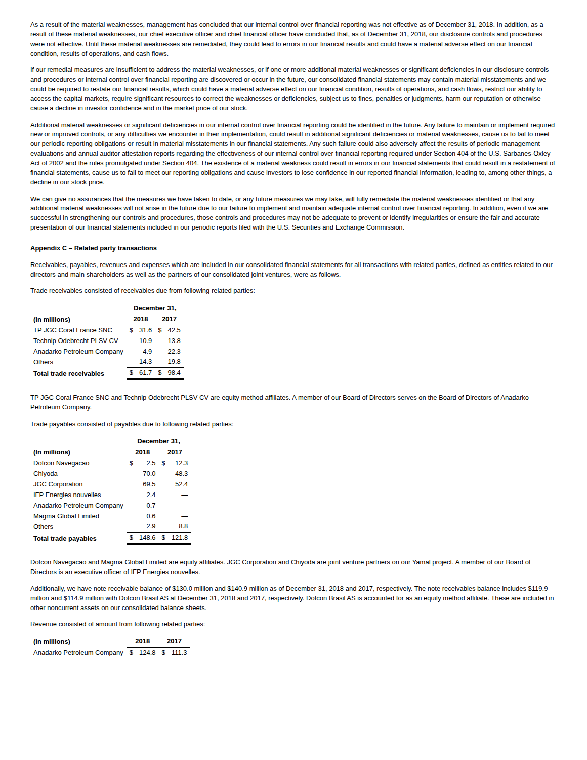As a result of the material weaknesses, management has concluded that our internal control over financial reporting was not effective as of December 31, 2018. In addition, as a result of these material weaknesses, our chief executive officer and chief financial officer have concluded that, as of December 31, 2018, our disclosure controls and procedures were not effective. Until these material weaknesses are remediated, they could lead to errors in our financial results and could have a material adverse effect on our financial condition, results of operations, and cash flows.
If our remedial measures are insufficient to address the material weaknesses, or if one or more additional material weaknesses or significant deficiencies in our disclosure controls and procedures or internal control over financial reporting are discovered or occur in the future, our consolidated financial statements may contain material misstatements and we could be required to restate our financial results, which could have a material adverse effect on our financial condition, results of operations, and cash flows, restrict our ability to access the capital markets, require significant resources to correct the weaknesses or deficiencies, subject us to fines, penalties or judgments, harm our reputation or otherwise cause a decline in investor confidence and in the market price of our stock.
Additional material weaknesses or significant deficiencies in our internal control over financial reporting could be identified in the future. Any failure to maintain or implement required new or improved controls, or any difficulties we encounter in their implementation, could result in additional significant deficiencies or material weaknesses, cause us to fail to meet our periodic reporting obligations or result in material misstatements in our financial statements. Any such failure could also adversely affect the results of periodic management evaluations and annual auditor attestation reports regarding the effectiveness of our internal control over financial reporting required under Section 404 of the U.S. Sarbanes-Oxley Act of 2002 and the rules promulgated under Section 404. The existence of a material weakness could result in errors in our financial statements that could result in a restatement of financial statements, cause us to fail to meet our reporting obligations and cause investors to lose confidence in our reported financial information, leading to, among other things, a decline in our stock price.
We can give no assurances that the measures we have taken to date, or any future measures we may take, will fully remediate the material weaknesses identified or that any additional material weaknesses will not arise in the future due to our failure to implement and maintain adequate internal control over financial reporting. In addition, even if we are successful in strengthening our controls and procedures, those controls and procedures may not be adequate to prevent or identify irregularities or ensure the fair and accurate presentation of our financial statements included in our periodic reports filed with the U.S. Securities and Exchange Commission.
Appendix C – Related party transactions
Receivables, payables, revenues and expenses which are included in our consolidated financial statements for all transactions with related parties, defined as entities related to our directors and main shareholders as well as the partners of our consolidated joint ventures, were as follows.
Trade receivables consisted of receivables due from following related parties:
| | December 31, |
| (In millions) | 2018 | 2017 |
| TP JGC Coral France SNC | $ | 31.6 | $ | 42.5 |
| Technip Odebrecht PLSV CV | | 10.9 | | 13.8 |
| Anadarko Petroleum Company | | 4.9 | | 22.3 |
| Others | | 14.3 | | 19.8 |
| Total trade receivables | $ | 61.7 | $ | 98.4 |
TP JGC Coral France SNC and Technip Odebrecht PLSV CV are equity method affiliates. A member of our Board of Directors serves on the Board of Directors of Anadarko Petroleum Company.
Trade payables consisted of payables due to following related parties:
| | December 31, |
| (In millions) | 2018 | 2017 |
| Dofcon Navegacao | $ | 2.5 | $ | 12.3 |
| Chiyoda | | 70.0 | | 48.3 |
| JGC Corporation | | 69.5 | | 52.4 |
| IFP Energies nouvelles | | 2.4 | | — |
| Anadarko Petroleum Company | | 0.7 | | — |
| Magma Global Limited | | 0.6 | | — |
| Others | | 2.9 | | 8.8 |
| Total trade payables | $ | 148.6 | $ | 121.8 |
Dofcon Navegacao and Magma Global Limited are equity affiliates. JGC Corporation and Chiyoda are joint venture partners on our Yamal project. A member of our Board of Directors is an executive officer of IFP Energies nouvelles.
Additionally, we have note receivable balance of $130.0 million and $140.9 million as of December 31, 2018 and 2017, respectively. The note receivables balance includes $119.9 million and $114.9 million with Dofcon Brasil AS at December 31, 2018 and 2017, respectively. Dofcon Brasil AS is accounted for as an equity method affiliate. These are included in other noncurrent assets on our consolidated balance sheets.
Revenue consisted of amount from following related parties:
| (In millions) | 2018 | 2017 |
| Anadarko Petroleum Company | $ | 124.8 | $ | 111.3 |